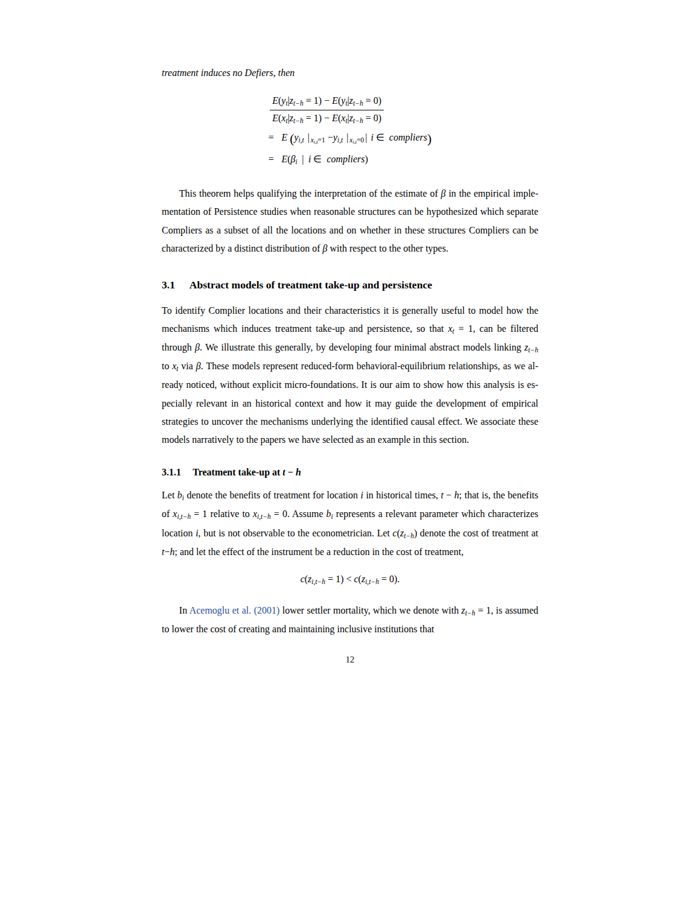treatment induces no Defiers, then
E(yt|zt−h = 1) − E(yt|zt−h = 0) E(xt|zt−h = 1) − E(xt|zt−h = 0) = E (yi,t |xi,t=1 −yi,t |xi,t=0| i ∈ compliers) = E(βi | i ∈ compliers)
This theorem helps qualifying the interpretation of the estimate of β in the empirical implementation of Persistence studies when reasonable structures can be hypothesized which separate Compliers as a subset of all the locations and on whether in these structures Compliers can be characterized by a distinct distribution of β with respect to the other types.
3.1 Abstract models of treatment take-up and persistence
To identify Complier locations and their characteristics it is generally useful to model how the mechanisms which induces treatment take-up and persistence, so that xt = 1, can be filtered through β. We illustrate this generally, by developing four minimal abstract models linking zt−h to xt via β. These models represent reduced-form behavioral-equilibrium relationships, as we already noticed, without explicit micro-foundations. It is our aim to show how this analysis is especially relevant in an historical context and how it may guide the development of empirical strategies to uncover the mechanisms underlying the identified causal effect. We associate these models narratively to the papers we have selected as an example in this section.
3.1.1 Treatment take-up at t − h
Let bi denote the benefits of treatment for location i in historical times, t − h; that is, the benefits of xi,t−h = 1 relative to xi,t−h = 0. Assume bi represents a relevant parameter which characterizes location i, but is not observable to the econometrician. Let c(zt−h) denote the cost of treatment at t−h; and let the effect of the instrument be a reduction in the cost of treatment,
c(zi,t−h = 1) < c(zi,t−h = 0).
In Acemoglu et al. (2001) lower settler mortality, which we denote with zt−h = 1, is assumed to lower the cost of creating and maintaining inclusive institutions that
12